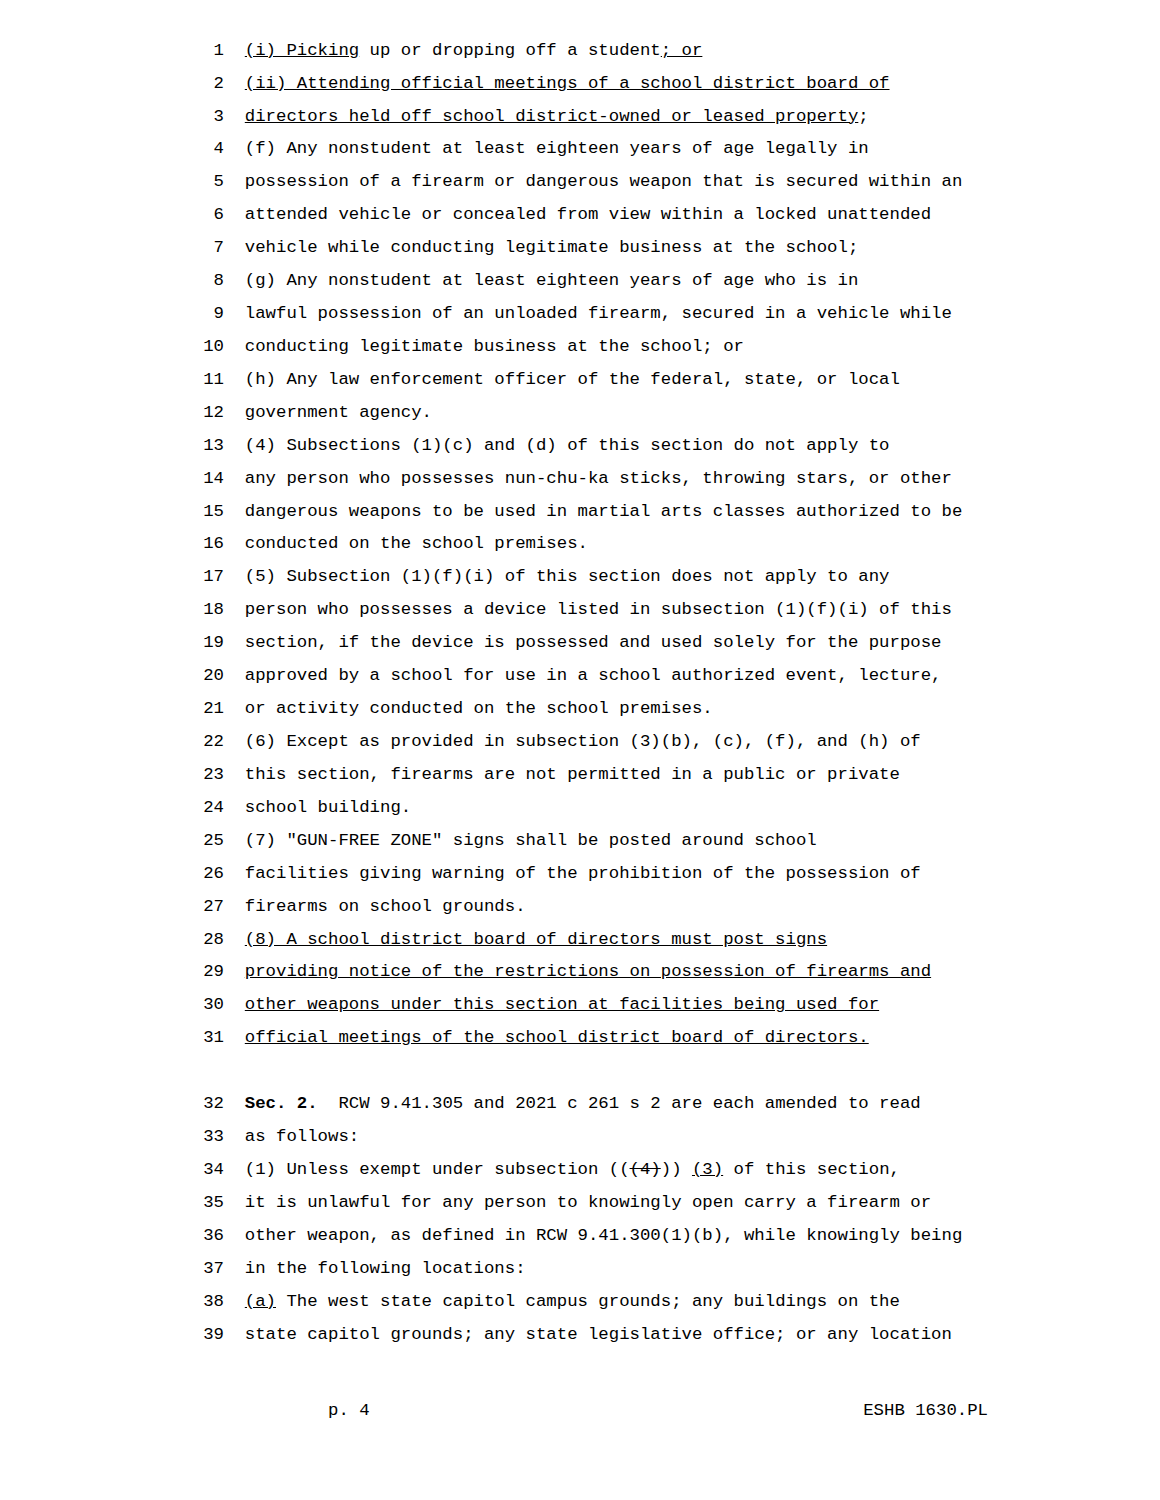1(i) Picking up or dropping off a student; or
2(ii) Attending official meetings of a school district board of
3 directors held off school district-owned or leased property;
4(f) Any nonstudent at least eighteen years of age legally in
5 possession of a firearm or dangerous weapon that is secured within an
6 attended vehicle or concealed from view within a locked unattended
7 vehicle while conducting legitimate business at the school;
8(g) Any nonstudent at least eighteen years of age who is in
9 lawful possession of an unloaded firearm, secured in a vehicle while
10 conducting legitimate business at the school; or
11(h) Any law enforcement officer of the federal, state, or local
12 government agency.
13(4) Subsections (1)(c) and (d) of this section do not apply to
14 any person who possesses nun-chu-ka sticks, throwing stars, or other
15 dangerous weapons to be used in martial arts classes authorized to be
16 conducted on the school premises.
17(5) Subsection (1)(f)(i) of this section does not apply to any
18 person who possesses a device listed in subsection (1)(f)(i) of this
19 section, if the device is possessed and used solely for the purpose
20 approved by a school for use in a school authorized event, lecture,
21 or activity conducted on the school premises.
22(6) Except as provided in subsection (3)(b), (c), (f), and (h) of
23 this section, firearms are not permitted in a public or private
24 school building.
25(7) "GUN-FREE ZONE" signs shall be posted around school
26 facilities giving warning of the prohibition of the possession of
27 firearms on school grounds.
28(8) A school district board of directors must post signs
29 providing notice of the restrictions on possession of firearms and
30 other weapons under this section at facilities being used for
31 official meetings of the school district board of directors.
32 Sec. 2. RCW 9.41.305 and 2021 c 261 s 2 are each amended to read
33 as follows:
34(1) Unless exempt under subsection (((4))) (3) of this section,
35 it is unlawful for any person to knowingly open carry a firearm or
36 other weapon, as defined in RCW 9.41.300(1)(b), while knowingly being
37 in the following locations:
38(a) The west state capitol campus grounds; any buildings on the
39 state capitol grounds; any state legislative office; or any location
p. 4 ESHB 1630.PL